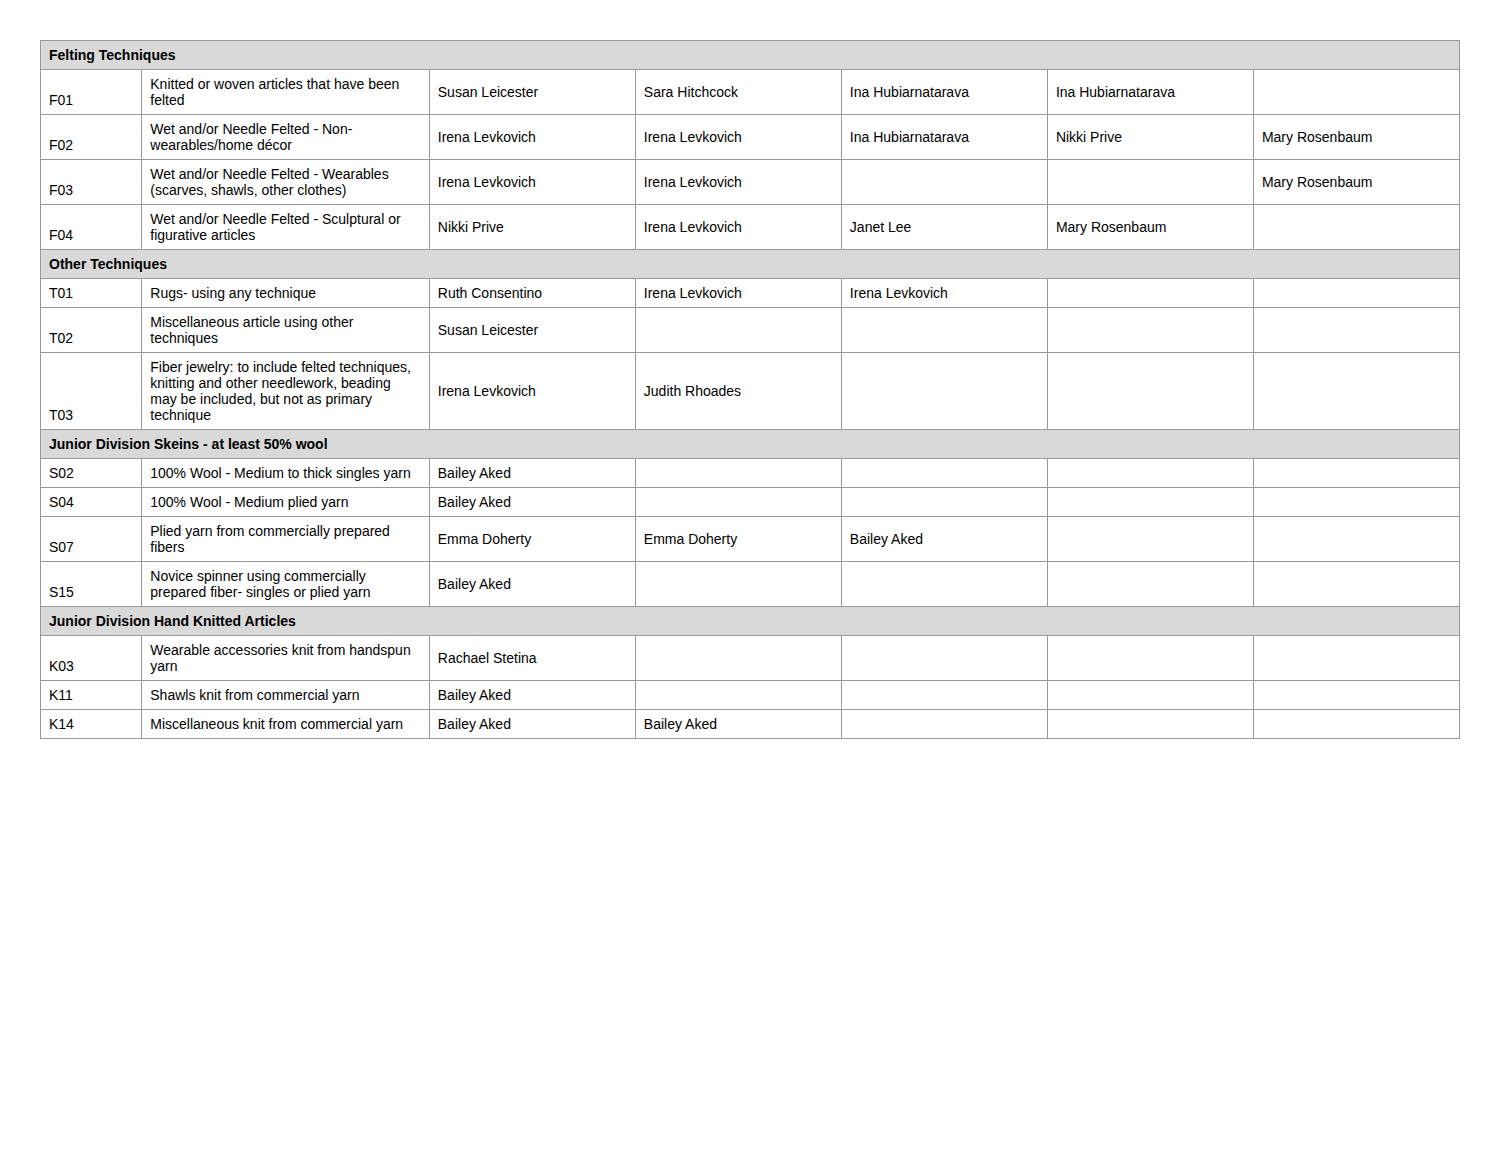| Felting Techniques |
| F01 | Knitted or woven articles that have been felted | Susan Leicester | Sara Hitchcock | Ina Hubiarnatarava | Ina Hubiarnatarava | |
| F02 | Wet and/or Needle Felted - Non-wearables/home décor | Irena Levkovich | Irena Levkovich | Ina Hubiarnatarava | Nikki Prive | Mary Rosenbaum |
| F03 | Wet and/or Needle Felted - Wearables (scarves, shawls, other clothes) | Irena Levkovich | Irena Levkovich | | | Mary Rosenbaum |
| F04 | Wet and/or Needle Felted - Sculptural or figurative articles | Nikki Prive | Irena Levkovich | Janet Lee | Mary Rosenbaum | |
| Other Techniques |
| T01 | Rugs- using any technique | Ruth Consentino | Irena Levkovich | Irena Levkovich | | |
| T02 | Miscellaneous article using other techniques | Susan Leicester | | | | |
| T03 | Fiber jewelry: to include felted techniques, knitting and other needlework, beading may be included, but not as primary technique | Irena Levkovich | Judith Rhoades | | | |
| Junior Division Skeins - at least 50% wool |
| S02 | 100% Wool - Medium to thick singles yarn | Bailey Aked | | | | |
| S04 | 100% Wool - Medium plied yarn | Bailey Aked | | | | |
| S07 | Plied yarn from commercially prepared fibers | Emma Doherty | Emma Doherty | Bailey Aked | | |
| S15 | Novice spinner using commercially prepared fiber- singles or plied yarn | Bailey Aked | | | | |
| Junior Division Hand Knitted Articles |
| K03 | Wearable accessories knit from handspun yarn | Rachael Stetina | | | | |
| K11 | Shawls knit from commercial yarn | Bailey Aked | | | | |
| K14 | Miscellaneous knit from commercial yarn | Bailey Aked | Bailey Aked | | | |